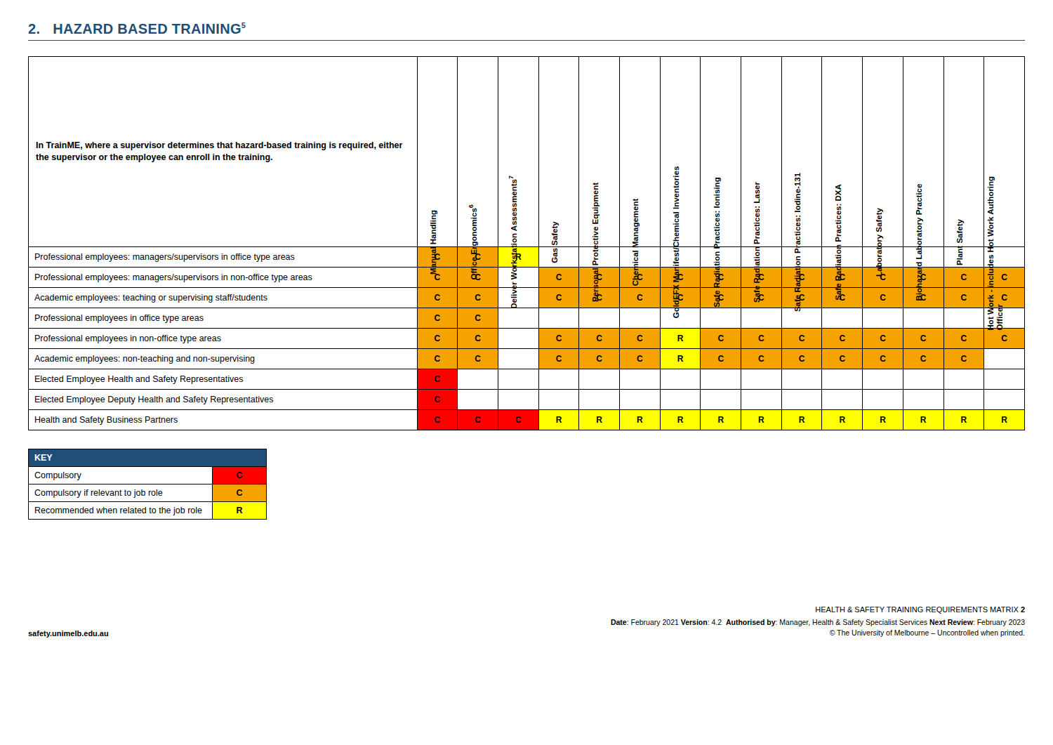2. HAZARD BASED TRAINING5
| In TrainME, where a supervisor determines that hazard-based training is required, either the supervisor or the employee can enroll in the training. | Manual Handling | Office Ergonomics 6 | Deliver Workstation Assessments 7 | Gas Safety | Personal Protective Equipment | Chemical Management | GoldFFX Manifest/Chemical Inventories | Safe Radiation Practices: Ionising | Safe Radiation Practices: Laser | Safe Radiation Practices: Iodine-131 | Safe Radiation Practices: DXA | Laboratory Safety | Biohazard Laboratory Practice | Plant Safety | Hot Work - includes Hot Work Authoring Officer |
| --- | --- | --- | --- | --- | --- | --- | --- | --- | --- | --- | --- | --- | --- | --- | --- |
| Professional employees: managers/supervisors in office type areas | C | C | R | | | | | | | | | | | | |
| Professional employees: managers/supervisors in non-office type areas | C | C | | C | C | C | C | C | C | C | C | C | C | C | C |
| Academic employees: teaching or supervising staff/students | C | C | | C | C | C | C | C | C | C | C | C | C | C | C |
| Professional employees in office type areas | C | C | | | | | | | | | | | | | |
| Professional employees in non-office type areas | C | C | | C | C | C | R | C | C | C | C | C | C | C | C |
| Academic employees: non-teaching and non-supervising | C | C | | C | C | C | R | C | C | C | C | C | C | C | |
| Elected Employee Health and Safety Representatives | C | | | | | | | | | | | | | | |
| Elected Employee Deputy Health and Safety Representatives | C | | | | | | | | | | | | | | |
| Health and Safety Business Partners | C | C | C | R | R | R | R | R | R | R | R | R | R | R | R |
| KEY |
| --- |
| Compulsory | C |
| Compulsory if relevant to job role | C |
| Recommended when related to the job role | R |
safety.unimelb.edu.au
HEALTH & SAFETY TRAINING REQUIREMENTS MATRIX 2
Date: February 2021 Version: 4.2 Authorised by: Manager, Health & Safety Specialist Services Next Review: February 2023
© The University of Melbourne – Uncontrolled when printed.